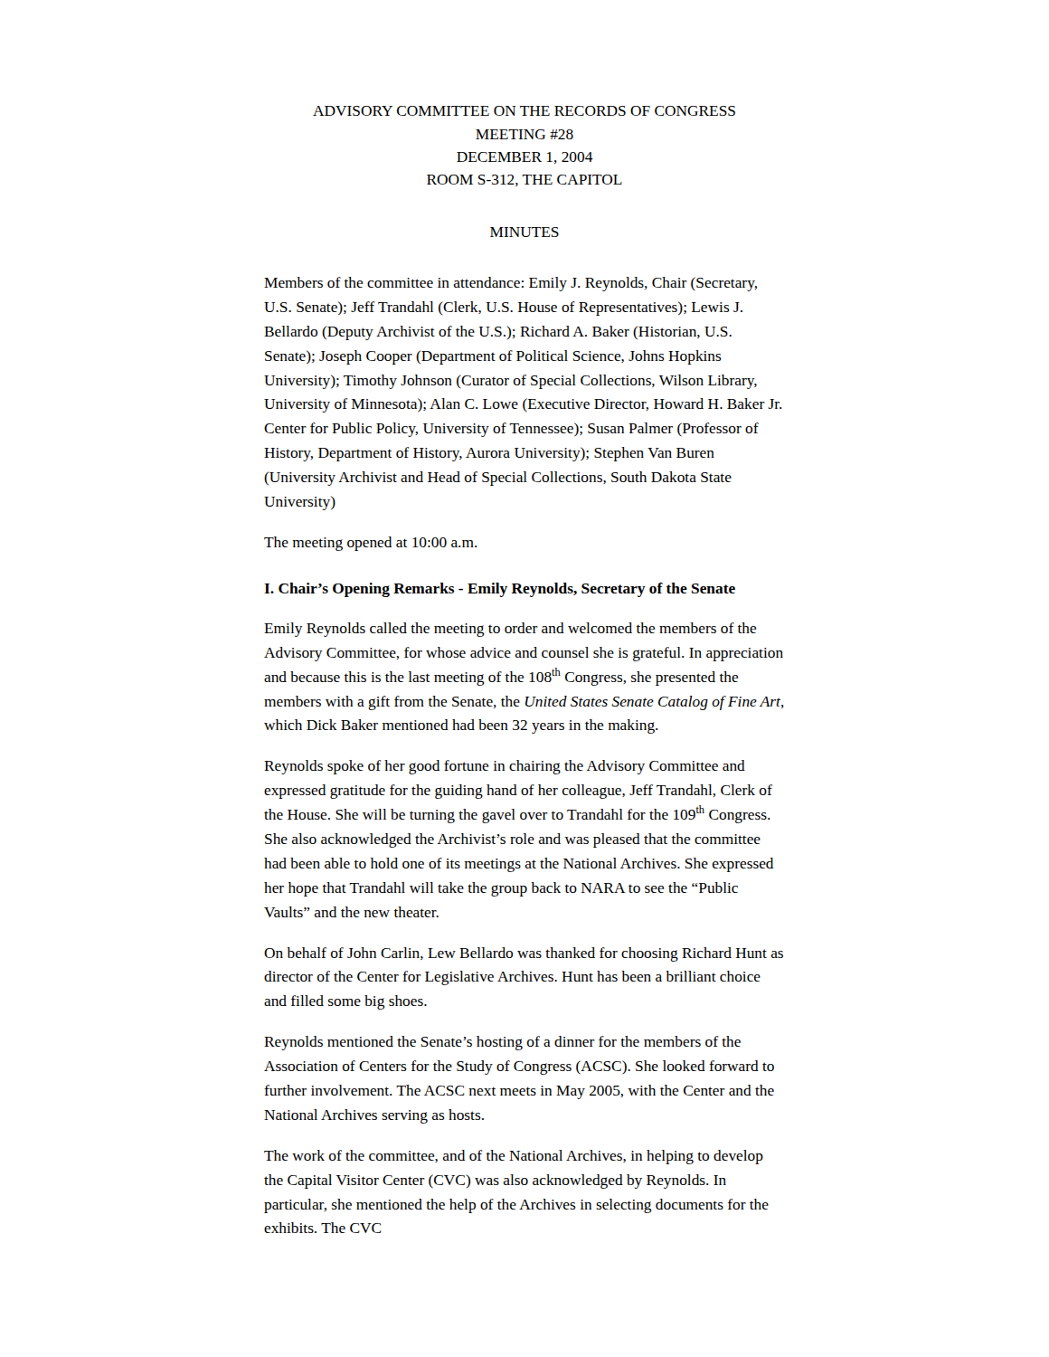ADVISORY COMMITTEE ON THE RECORDS OF CONGRESS
MEETING #28
DECEMBER 1, 2004
ROOM S-312, THE CAPITOL
MINUTES
Members of the committee in attendance: Emily J. Reynolds, Chair (Secretary, U.S. Senate); Jeff Trandahl (Clerk, U.S. House of Representatives); Lewis J. Bellardo (Deputy Archivist of the U.S.); Richard A. Baker (Historian, U.S. Senate); Joseph Cooper (Department of Political Science, Johns Hopkins University); Timothy Johnson (Curator of Special Collections, Wilson Library, University of Minnesota); Alan C. Lowe (Executive Director, Howard H. Baker Jr. Center for Public Policy, University of Tennessee); Susan Palmer (Professor of History, Department of History, Aurora University); Stephen Van Buren (University Archivist and Head of Special Collections, South Dakota State University)
The meeting opened at 10:00 a.m.
I. Chair’s Opening Remarks - Emily Reynolds, Secretary of the Senate
Emily Reynolds called the meeting to order and welcomed the members of the Advisory Committee, for whose advice and counsel she is grateful. In appreciation and because this is the last meeting of the 108th Congress, she presented the members with a gift from the Senate, the United States Senate Catalog of Fine Art, which Dick Baker mentioned had been 32 years in the making.
Reynolds spoke of her good fortune in chairing the Advisory Committee and expressed gratitude for the guiding hand of her colleague, Jeff Trandahl, Clerk of the House. She will be turning the gavel over to Trandahl for the 109th Congress. She also acknowledged the Archivist’s role and was pleased that the committee had been able to hold one of its meetings at the National Archives. She expressed her hope that Trandahl will take the group back to NARA to see the “Public Vaults” and the new theater.
On behalf of John Carlin, Lew Bellardo was thanked for choosing Richard Hunt as director of the Center for Legislative Archives. Hunt has been a brilliant choice and filled some big shoes.
Reynolds mentioned the Senate’s hosting of a dinner for the members of the Association of Centers for the Study of Congress (ACSC). She looked forward to further involvement. The ACSC next meets in May 2005, with the Center and the National Archives serving as hosts.
The work of the committee, and of the National Archives, in helping to develop the Capital Visitor Center (CVC) was also acknowledged by Reynolds. In particular, she mentioned the help of the Archives in selecting documents for the exhibits. The CVC